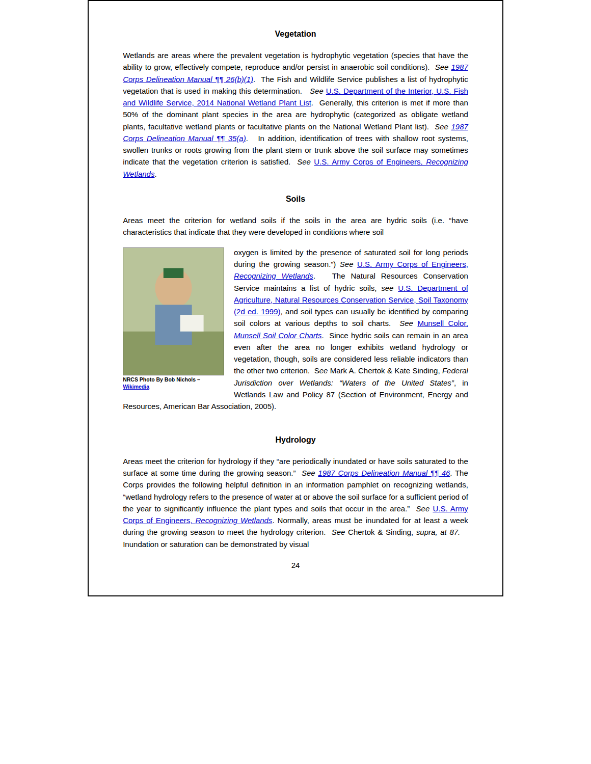Vegetation
Wetlands are areas where the prevalent vegetation is hydrophytic vegetation (species that have the ability to grow, effectively compete, reproduce and/or persist in anaerobic soil conditions). See 1987 Corps Delineation Manual ¶¶ 26(b)(1). The Fish and Wildlife Service publishes a list of hydrophytic vegetation that is used in making this determination. See U.S. Department of the Interior, U.S. Fish and Wildlife Service, 2014 National Wetland Plant List. Generally, this criterion is met if more than 50% of the dominant plant species in the area are hydrophytic (categorized as obligate wetland plants, facultative wetland plants or facultative plants on the National Wetland Plant list). See 1987 Corps Delineation Manual ¶¶ 35(a). In addition, identification of trees with shallow root systems, swollen trunks or roots growing from the plant stem or trunk above the soil surface may sometimes indicate that the vegetation criterion is satisfied. See U.S. Army Corps of Engineers, Recognizing Wetlands.
Soils
Areas meet the criterion for wetland soils if the soils in the area are hydric soils (i.e. “have characteristics that indicate that they were developed in conditions where soil
NRCS Photo By Bob Nichols – Wikimedia
oxygen is limited by the presence of saturated soil for long periods during the growing season.”) See U.S. Army Corps of Engineers, Recognizing Wetlands. The Natural Resources Conservation Service maintains a list of hydric soils, see U.S. Department of Agriculture, Natural Resources Conservation Service, Soil Taxonomy (2d ed. 1999), and soil types can usually be identified by comparing soil colors at various depths to soil charts. See Munsell Color, Munsell Soil Color Charts. Since hydric soils can remain in an area even after the area no longer exhibits wetland hydrology or vegetation, though, soils are considered less reliable indicators than the other two criterion. See Mark A. Chertok & Kate Sinding, Federal Jurisdiction over Wetlands: “Waters of the United States”, in Wetlands Law and Policy 87 (Section of Environment, Energy and Resources, American Bar Association, 2005).
Hydrology
Areas meet the criterion for hydrology if they “are periodically inundated or have soils saturated to the surface at some time during the growing season.” See 1987 Corps Delineation Manual ¶¶ 46. The Corps provides the following helpful definition in an information pamphlet on recognizing wetlands, “wetland hydrology refers to the presence of water at or above the soil surface for a sufficient period of the year to significantly influence the plant types and soils that occur in the area.” See U.S. Army Corps of Engineers, Recognizing Wetlands. Normally, areas must be inundated for at least a week during the growing season to meet the hydrology criterion. See Chertok & Sinding, supra, at 87. Inundation or saturation can be demonstrated by visual
24